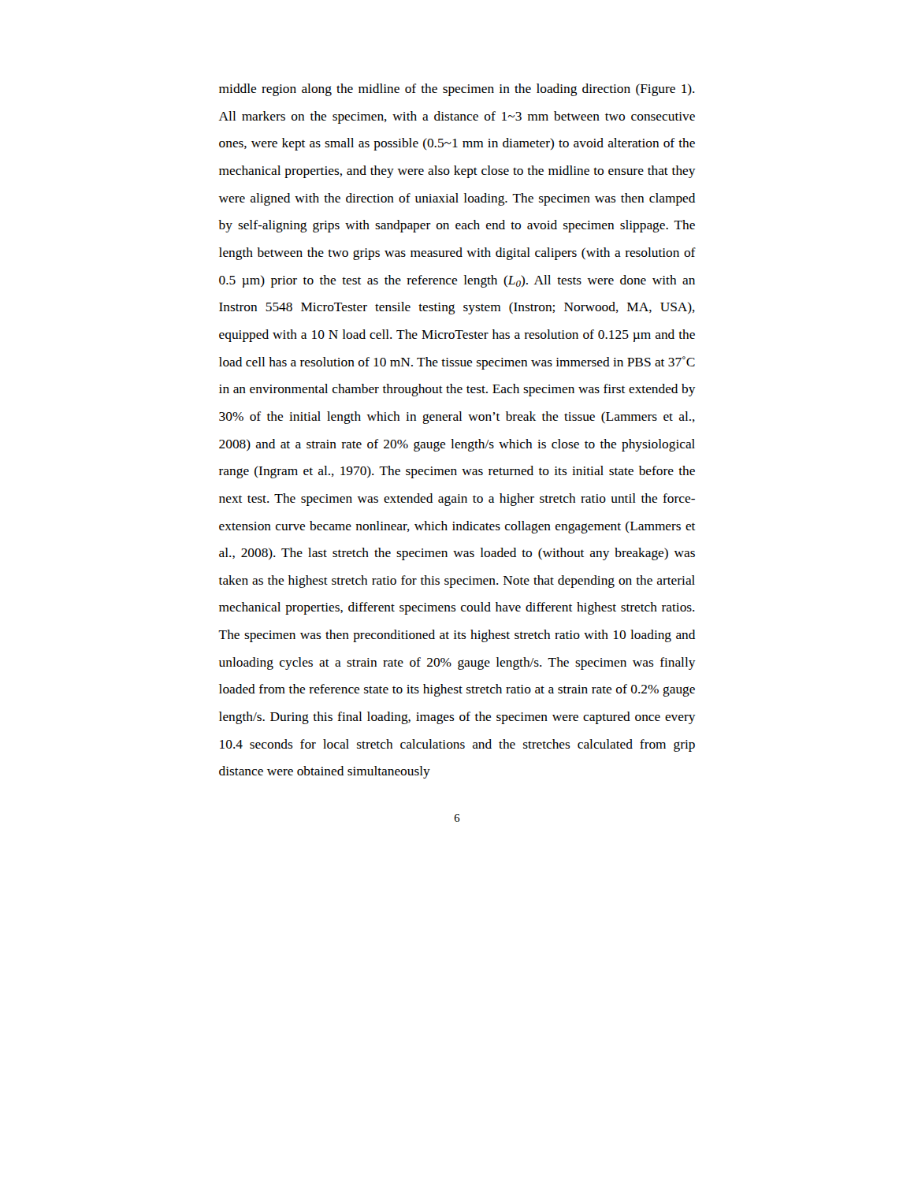middle region along the midline of the specimen in the loading direction (Figure 1). All markers on the specimen, with a distance of 1~3 mm between two consecutive ones, were kept as small as possible (0.5~1 mm in diameter) to avoid alteration of the mechanical properties, and they were also kept close to the midline to ensure that they were aligned with the direction of uniaxial loading. The specimen was then clamped by self-aligning grips with sandpaper on each end to avoid specimen slippage. The length between the two grips was measured with digital calipers (with a resolution of 0.5 µm) prior to the test as the reference length (L0). All tests were done with an Instron 5548 MicroTester tensile testing system (Instron; Norwood, MA, USA), equipped with a 10 N load cell. The MicroTester has a resolution of 0.125 µm and the load cell has a resolution of 10 mN. The tissue specimen was immersed in PBS at 37˚C in an environmental chamber throughout the test. Each specimen was first extended by 30% of the initial length which in general won’t break the tissue (Lammers et al., 2008) and at a strain rate of 20% gauge length/s which is close to the physiological range (Ingram et al., 1970). The specimen was returned to its initial state before the next test. The specimen was extended again to a higher stretch ratio until the force-extension curve became nonlinear, which indicates collagen engagement (Lammers et al., 2008). The last stretch the specimen was loaded to (without any breakage) was taken as the highest stretch ratio for this specimen. Note that depending on the arterial mechanical properties, different specimens could have different highest stretch ratios. The specimen was then preconditioned at its highest stretch ratio with 10 loading and unloading cycles at a strain rate of 20% gauge length/s. The specimen was finally loaded from the reference state to its highest stretch ratio at a strain rate of 0.2% gauge length/s. During this final loading, images of the specimen were captured once every 10.4 seconds for local stretch calculations and the stretches calculated from grip distance were obtained simultaneously
6